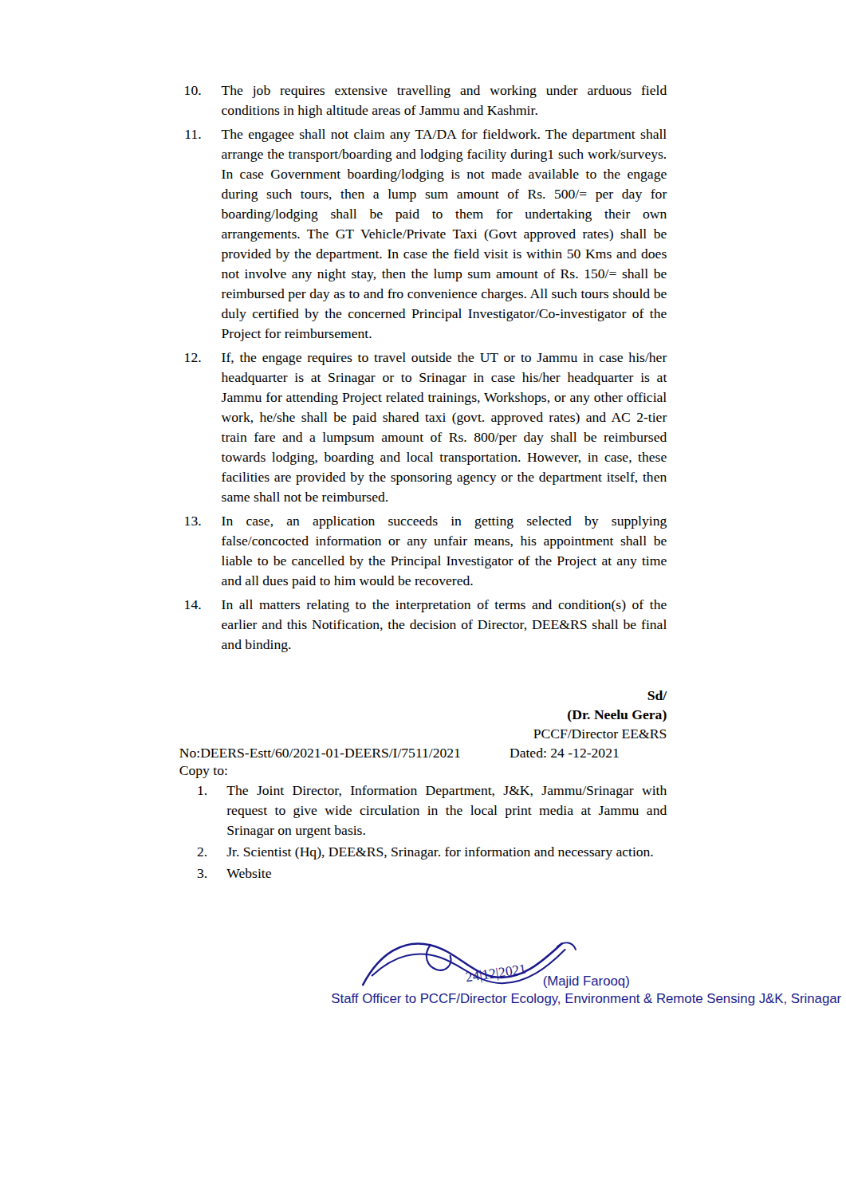10. The job requires extensive travelling and working under arduous field conditions in high altitude areas of Jammu and Kashmir.
11. The engagee shall not claim any TA/DA for fieldwork. The department shall arrange the transport/boarding and lodging facility during1 such work/surveys. In case Government boarding/lodging is not made available to the engage during such tours, then a lump sum amount of Rs. 500/= per day for boarding/lodging shall be paid to them for undertaking their own arrangements. The GT Vehicle/Private Taxi (Govt approved rates) shall be provided by the department. In case the field visit is within 50 Kms and does not involve any night stay, then the lump sum amount of Rs. 150/= shall be reimbursed per day as to and fro convenience charges. All such tours should be duly certified by the concerned Principal Investigator/Co-investigator of the Project for reimbursement.
12. If, the engage requires to travel outside the UT or to Jammu in case his/her headquarter is at Srinagar or to Srinagar in case his/her headquarter is at Jammu for attending Project related trainings, Workshops, or any other official work, he/she shall be paid shared taxi (govt. approved rates) and AC 2-tier train fare and a lumpsum amount of Rs. 800/per day shall be reimbursed towards lodging, boarding and local transportation. However, in case, these facilities are provided by the sponsoring agency or the department itself, then same shall not be reimbursed.
13. In case, an application succeeds in getting selected by supplying false/concocted information or any unfair means, his appointment shall be liable to be cancelled by the Principal Investigator of the Project at any time and all dues paid to him would be recovered.
14. In all matters relating to the interpretation of terms and condition(s) of the earlier and this Notification, the decision of Director, DEE&RS shall be final and binding.
Sd/
(Dr. Neelu Gera)
PCCF/Director EE&RS
No:DEERS-Estt/60/2021-01-DEERS/I/7511/2021
Dated: 24 -12-2021
Copy to:
1. The Joint Director, Information Department, J&K, Jammu/Srinagar with request to give wide circulation in the local print media at Jammu and Srinagar on urgent basis.
2. Jr. Scientist (Hq), DEE&RS, Srinagar. for information and necessary action.
3. Website
24|12|2021
(Majid Farooq) Staff Officer to PCCF/Director Ecology, Environment & Remote Sensing J&K, Srinagar